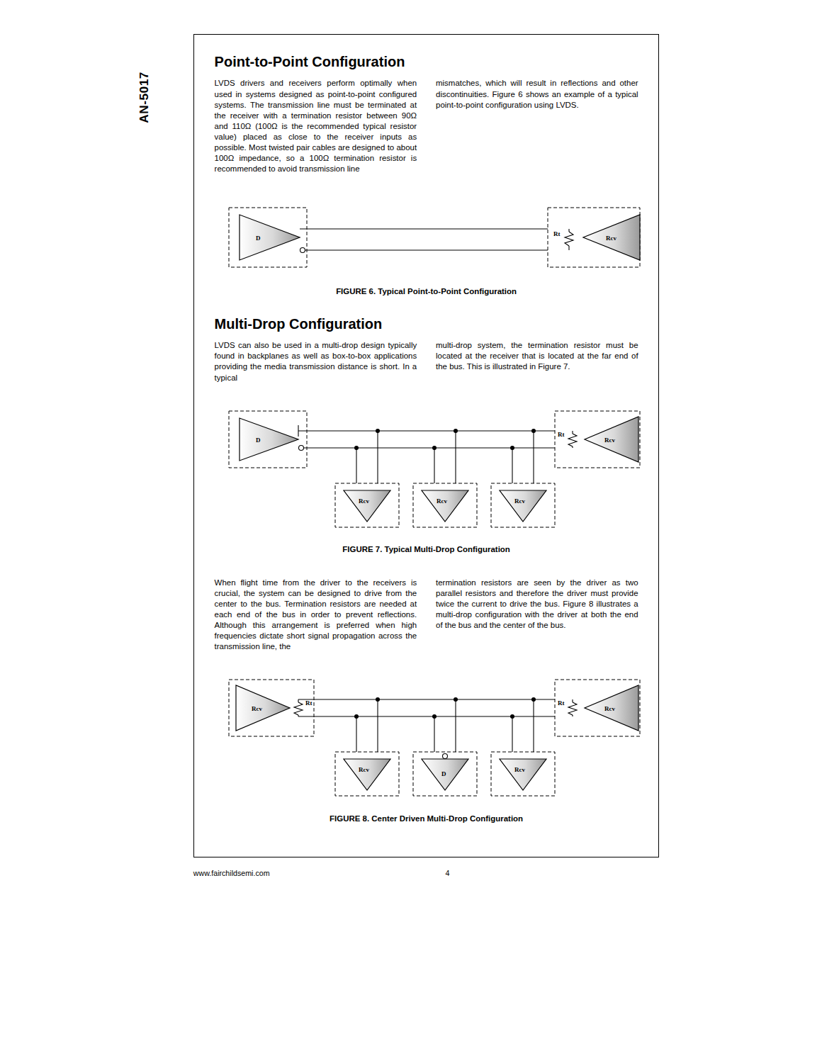AN-5017
Point-to-Point Configuration
LVDS drivers and receivers perform optimally when used in systems designed as point-to-point configured systems. The transmission line must be terminated at the receiver with a termination resistor between 90Ω and 110Ω (100Ω is the recommended typical resistor value) placed as close to the receiver inputs as possible. Most twisted pair cables are designed to about 100Ω impedance, so a 100Ω termination resistor is recommended to avoid transmission line
mismatches, which will result in reflections and other discontinuities. Figure 6 shows an example of a typical point-to-point configuration using LVDS.
D Rt Rcv
FIGURE 6. Typical Point-to-Point Configuration
Multi-Drop Configuration
LVDS can also be used in a multi-drop design typically found in backplanes as well as box-to-box applications providing the media transmission distance is short. In a typical
multi-drop system, the termination resistor must be located at the receiver that is located at the far end of the bus. This is illustrated in Figure 7.
D Rcv Rcv Rcv Rt Rcv
FIGURE 7. Typical Multi-Drop Configuration
When flight time from the driver to the receivers is crucial, the system can be designed to drive from the center to the bus. Termination resistors are needed at each end of the bus in order to prevent reflections. Although this arrangement is preferred when high frequencies dictate short signal propagation across the transmission line, the
termination resistors are seen by the driver as two parallel resistors and therefore the driver must provide twice the current to drive the bus. Figure 8 illustrates a multi-drop configuration with the driver at both the end of the bus and the center of the bus.
Rcv Rt Rcv D Rcv Rt Rcv
FIGURE 8. Center Driven Multi-Drop Configuration
www.fairchildsemi.com
4